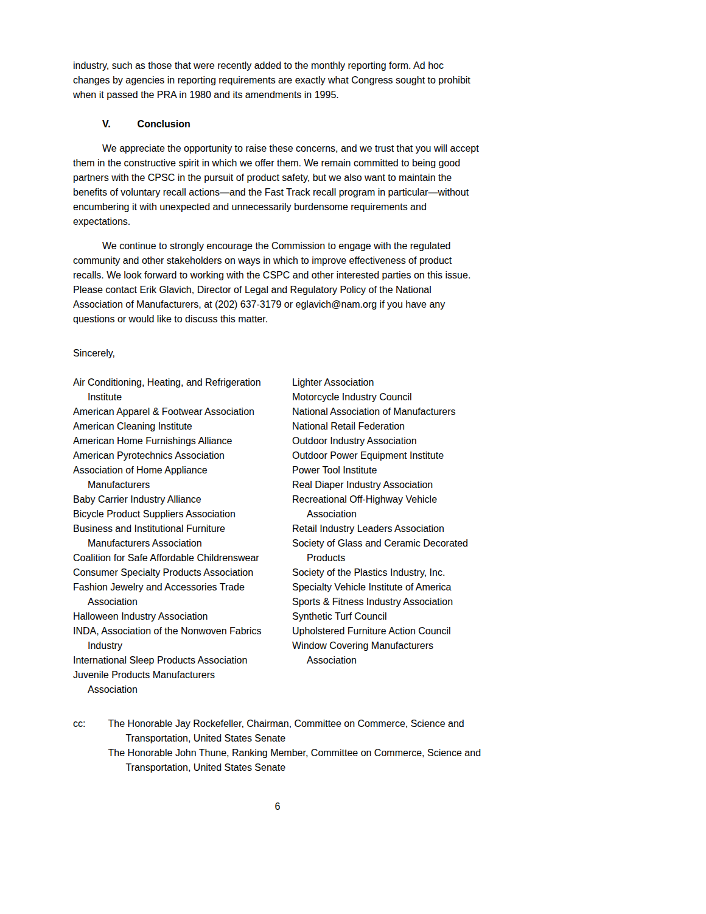industry, such as those that were recently added to the monthly reporting form. Ad hoc changes by agencies in reporting requirements are exactly what Congress sought to prohibit when it passed the PRA in 1980 and its amendments in 1995.
V. Conclusion
We appreciate the opportunity to raise these concerns, and we trust that you will accept them in the constructive spirit in which we offer them. We remain committed to being good partners with the CPSC in the pursuit of product safety, but we also want to maintain the benefits of voluntary recall actions—and the Fast Track recall program in particular—without encumbering it with unexpected and unnecessarily burdensome requirements and expectations.
We continue to strongly encourage the Commission to engage with the regulated community and other stakeholders on ways in which to improve effectiveness of product recalls. We look forward to working with the CSPC and other interested parties on this issue. Please contact Erik Glavich, Director of Legal and Regulatory Policy of the National Association of Manufacturers, at (202) 637-3179 or eglavich@nam.org if you have any questions or would like to discuss this matter.
Sincerely,
Air Conditioning, Heating, and Refrigeration Institute
American Apparel & Footwear Association
American Cleaning Institute
American Home Furnishings Alliance
American Pyrotechnics Association
Association of Home Appliance Manufacturers
Baby Carrier Industry Alliance
Bicycle Product Suppliers Association
Business and Institutional Furniture Manufacturers Association
Coalition for Safe Affordable Childrenswear
Consumer Specialty Products Association
Fashion Jewelry and Accessories Trade Association
Halloween Industry Association
INDA, Association of the Nonwoven Fabrics Industry
International Sleep Products Association
Juvenile Products Manufacturers Association
Lighter Association
Motorcycle Industry Council
National Association of Manufacturers
National Retail Federation
Outdoor Industry Association
Outdoor Power Equipment Institute
Power Tool Institute
Real Diaper Industry Association
Recreational Off-Highway Vehicle Association
Retail Industry Leaders Association
Society of Glass and Ceramic Decorated Products
Society of the Plastics Industry, Inc.
Specialty Vehicle Institute of America
Sports & Fitness Industry Association
Synthetic Turf Council
Upholstered Furniture Action Council
Window Covering Manufacturers Association
| cc: | The Honorable Jay Rockefeller, Chairman, Committee on Commerce, Science and Transportation, United States Senate The Honorable John Thune, Ranking Member, Committee on Commerce, Science and Transportation, United States Senate |
6